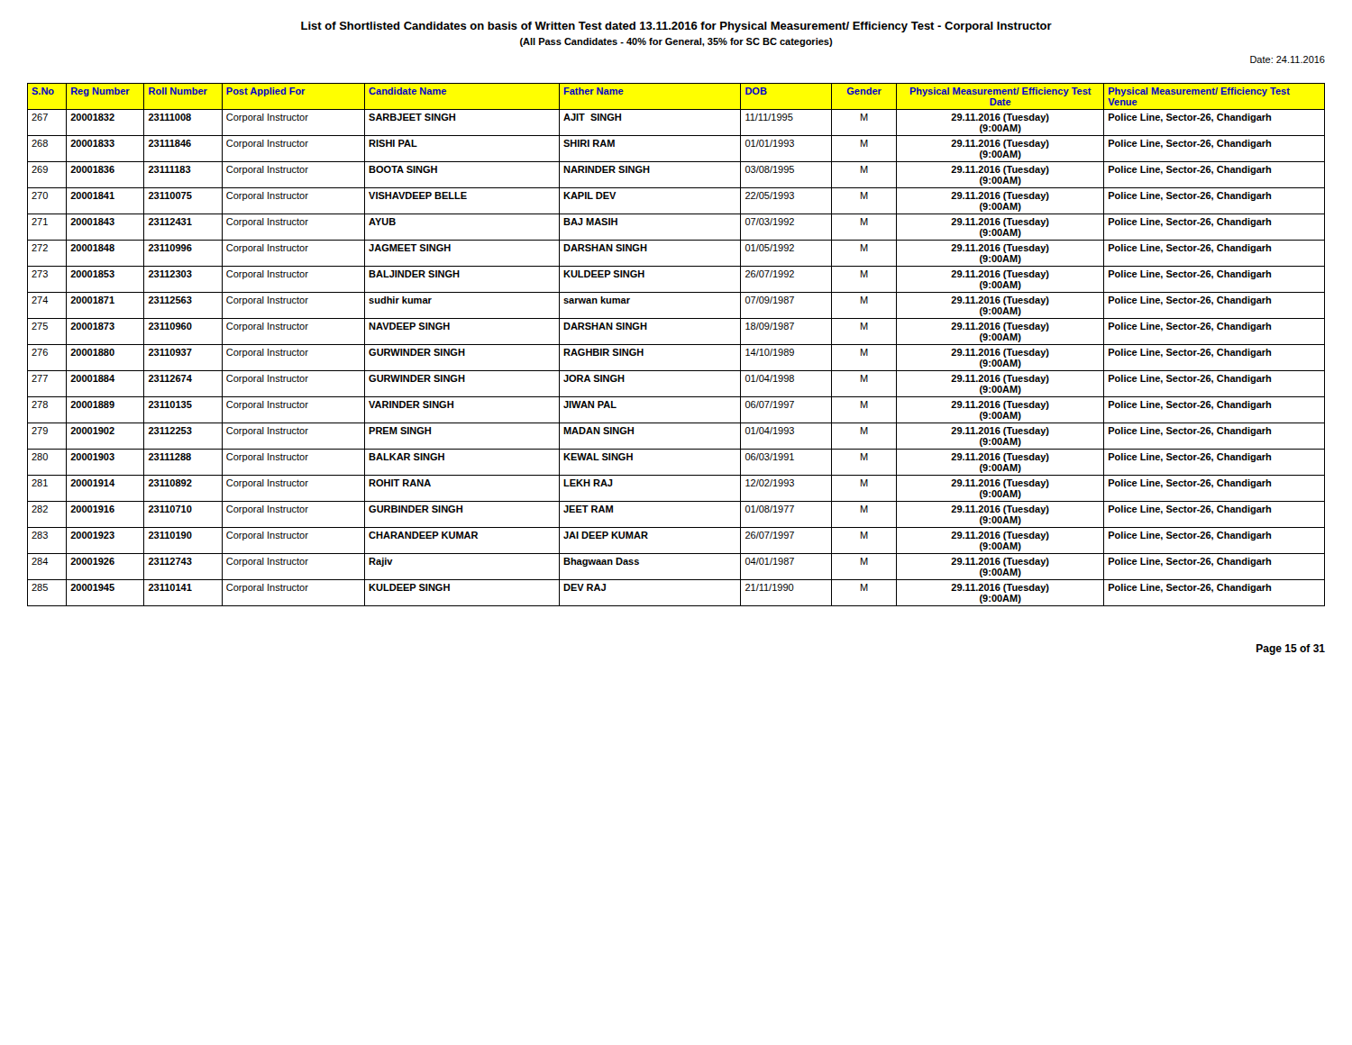List of Shortlisted Candidates on basis of Written Test dated 13.11.2016 for Physical Measurement/ Efficiency Test - Corporal Instructor
(All Pass Candidates - 40% for General, 35% for SC BC categories)
Date: 24.11.2016
| S.No | Reg Number | Roll Number | Post Applied For | Candidate Name | Father Name | DOB | Gender | Physical Measurement/ Efficiency Test Date | Physical Measurement/ Efficiency Test Venue |
| --- | --- | --- | --- | --- | --- | --- | --- | --- | --- |
| 267 | 20001832 | 23111008 | Corporal Instructor | SARBJEET SINGH | AJIT SINGH | 11/11/1995 | M | 29.11.2016 (Tuesday) (9:00AM) | Police Line, Sector-26, Chandigarh |
| 268 | 20001833 | 23111846 | Corporal Instructor | RISHI PAL | SHIRI RAM | 01/01/1993 | M | 29.11.2016 (Tuesday) (9:00AM) | Police Line, Sector-26, Chandigarh |
| 269 | 20001836 | 23111183 | Corporal Instructor | BOOTA SINGH | NARINDER SINGH | 03/08/1995 | M | 29.11.2016 (Tuesday) (9:00AM) | Police Line, Sector-26, Chandigarh |
| 270 | 20001841 | 23110075 | Corporal Instructor | VISHAVDEEP BELLE | KAPIL DEV | 22/05/1993 | M | 29.11.2016 (Tuesday) (9:00AM) | Police Line, Sector-26, Chandigarh |
| 271 | 20001843 | 23112431 | Corporal Instructor | AYUB | BAJ MASIH | 07/03/1992 | M | 29.11.2016 (Tuesday) (9:00AM) | Police Line, Sector-26, Chandigarh |
| 272 | 20001848 | 23110996 | Corporal Instructor | JAGMEET SINGH | DARSHAN SINGH | 01/05/1992 | M | 29.11.2016 (Tuesday) (9:00AM) | Police Line, Sector-26, Chandigarh |
| 273 | 20001853 | 23112303 | Corporal Instructor | BALJINDER SINGH | KULDEEP SINGH | 26/07/1992 | M | 29.11.2016 (Tuesday) (9:00AM) | Police Line, Sector-26, Chandigarh |
| 274 | 20001871 | 23112563 | Corporal Instructor | sudhir kumar | sarwan kumar | 07/09/1987 | M | 29.11.2016 (Tuesday) (9:00AM) | Police Line, Sector-26, Chandigarh |
| 275 | 20001873 | 23110960 | Corporal Instructor | NAVDEEP SINGH | DARSHAN SINGH | 18/09/1987 | M | 29.11.2016 (Tuesday) (9:00AM) | Police Line, Sector-26, Chandigarh |
| 276 | 20001880 | 23110937 | Corporal Instructor | GURWINDER SINGH | RAGHBIR SINGH | 14/10/1989 | M | 29.11.2016 (Tuesday) (9:00AM) | Police Line, Sector-26, Chandigarh |
| 277 | 20001884 | 23112674 | Corporal Instructor | GURWINDER SINGH | JORA SINGH | 01/04/1998 | M | 29.11.2016 (Tuesday) (9:00AM) | Police Line, Sector-26, Chandigarh |
| 278 | 20001889 | 23110135 | Corporal Instructor | VARINDER SINGH | JIWAN PAL | 06/07/1997 | M | 29.11.2016 (Tuesday) (9:00AM) | Police Line, Sector-26, Chandigarh |
| 279 | 20001902 | 23112253 | Corporal Instructor | PREM SINGH | MADAN SINGH | 01/04/1993 | M | 29.11.2016 (Tuesday) (9:00AM) | Police Line, Sector-26, Chandigarh |
| 280 | 20001903 | 23111288 | Corporal Instructor | BALKAR SINGH | KEWAL SINGH | 06/03/1991 | M | 29.11.2016 (Tuesday) (9:00AM) | Police Line, Sector-26, Chandigarh |
| 281 | 20001914 | 23110892 | Corporal Instructor | ROHIT RANA | LEKH RAJ | 12/02/1993 | M | 29.11.2016 (Tuesday) (9:00AM) | Police Line, Sector-26, Chandigarh |
| 282 | 20001916 | 23110710 | Corporal Instructor | GURBINDER SINGH | JEET RAM | 01/08/1977 | M | 29.11.2016 (Tuesday) (9:00AM) | Police Line, Sector-26, Chandigarh |
| 283 | 20001923 | 23110190 | Corporal Instructor | CHARANDEEP KUMAR | JAI DEEP KUMAR | 26/07/1997 | M | 29.11.2016 (Tuesday) (9:00AM) | Police Line, Sector-26, Chandigarh |
| 284 | 20001926 | 23112743 | Corporal Instructor | Rajiv | Bhagwaan Dass | 04/01/1987 | M | 29.11.2016 (Tuesday) (9:00AM) | Police Line, Sector-26, Chandigarh |
| 285 | 20001945 | 23110141 | Corporal Instructor | KULDEEP SINGH | DEV RAJ | 21/11/1990 | M | 29.11.2016 (Tuesday) (9:00AM) | Police Line, Sector-26, Chandigarh |
Page 15 of 31